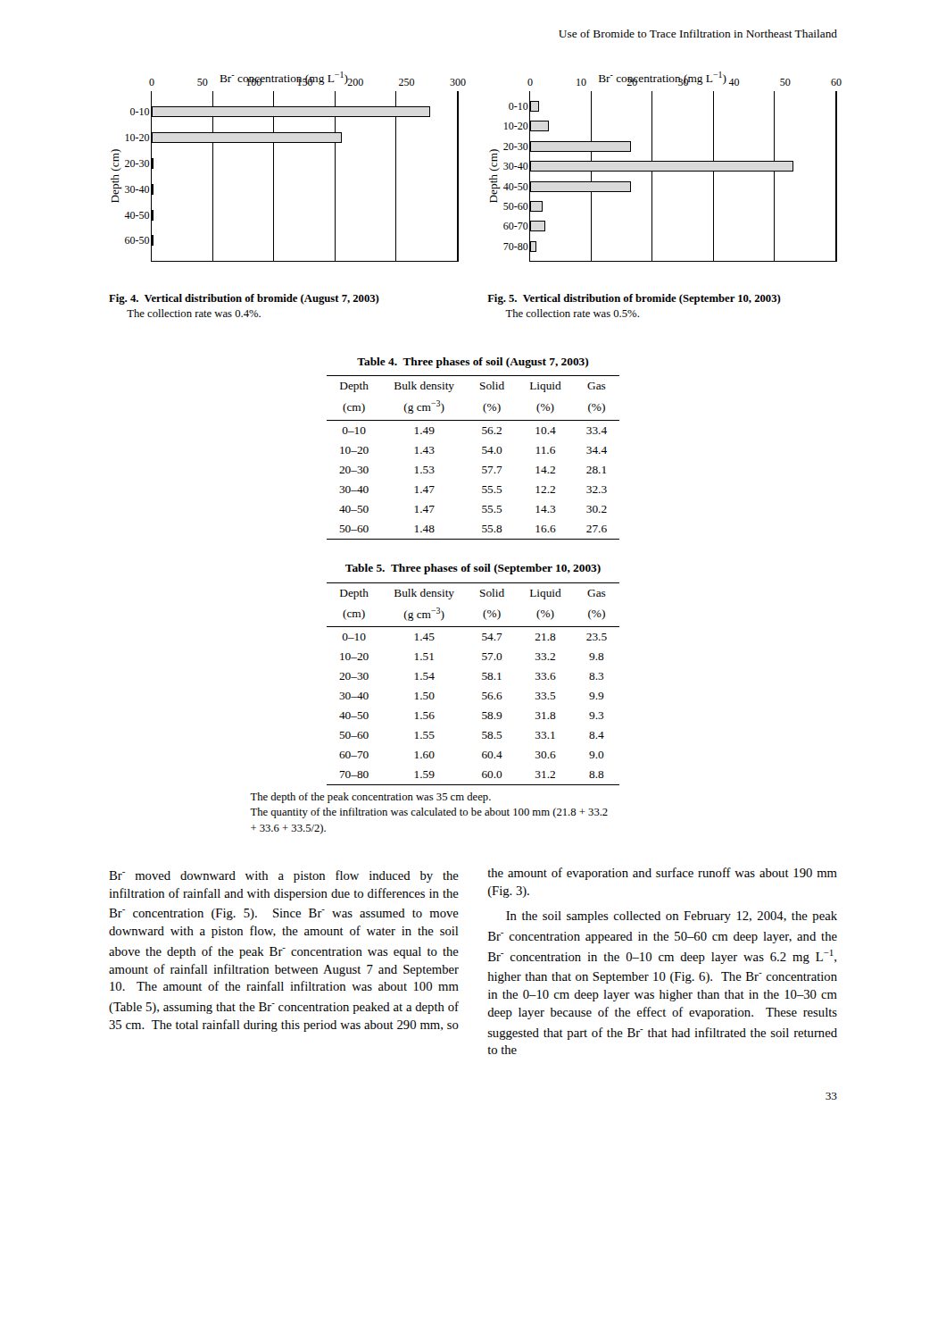Use of Bromide to Trace Infiltration in Northeast Thailand
Br- concentration (mg L−1)
0 50 100 150 200 250 300
Depth (cm)
0-10 10-20 20-30 30-40 40-50 60-50
Fig. 4. Vertical distribution of bromide (August 7, 2003) The collection rate was 0.4%.
Br- concentration (mg L−1)
0 10 20 30 40 50 60
Depth (cm)
0-10 10-20 20-30 30-40 40-50 50-60 60-70 70-80
Fig. 5. Vertical distribution of bromide (September 10, 2003) The collection rate was 0.5%.
Table 4. Three phases of soil (August 7, 2003)
| Depth | Bulk density | Solid | Liquid | Gas |
| --- | --- | --- | --- | --- |
| (cm) | (g cm −3 ) | (%) | (%) | (%) |
| 0–10 | 1.49 | 56.2 | 10.4 | 33.4 |
| 10–20 | 1.43 | 54.0 | 11.6 | 34.4 |
| 20–30 | 1.53 | 57.7 | 14.2 | 28.1 |
| 30–40 | 1.47 | 55.5 | 12.2 | 32.3 |
| 40–50 | 1.47 | 55.5 | 14.3 | 30.2 |
| 50–60 | 1.48 | 55.8 | 16.6 | 27.6 |
Table 5. Three phases of soil (September 10, 2003)
| Depth | Bulk density | Solid | Liquid | Gas |
| --- | --- | --- | --- | --- |
| (cm) | (g cm −3 ) | (%) | (%) | (%) |
| 0–10 | 1.45 | 54.7 | 21.8 | 23.5 |
| 10–20 | 1.51 | 57.0 | 33.2 | 9.8 |
| 20–30 | 1.54 | 58.1 | 33.6 | 8.3 |
| 30–40 | 1.50 | 56.6 | 33.5 | 9.9 |
| 40–50 | 1.56 | 58.9 | 31.8 | 9.3 |
| 50–60 | 1.55 | 58.5 | 33.1 | 8.4 |
| 60–70 | 1.60 | 60.4 | 30.6 | 9.0 |
| 70–80 | 1.59 | 60.0 | 31.2 | 8.8 |
The depth of the peak concentration was 35 cm deep.
The quantity of the infiltration was calculated to be about 100 mm (21.8 + 33.2
+ 33.6 + 33.5/2).
Br- moved downward with a piston flow induced by the infiltration of rainfall and with dispersion due to differences in the Br- concentration (Fig. 5). Since Br- was assumed to move downward with a piston flow, the amount of water in the soil above the depth of the peak Br- concentration was equal to the amount of rainfall infiltration between August 7 and September 10. The amount of the rainfall infiltration was about 100 mm (Table 5), assuming that the Br- concentration peaked at a depth of 35 cm. The total rainfall during this period was about 290 mm, so the amount of evaporation and surface runoff was about 190 mm (Fig. 3).
In the soil samples collected on February 12, 2004, the peak Br- concentration appeared in the 50–60 cm deep layer, and the Br- concentration in the 0–10 cm deep layer was 6.2 mg L−1, higher than that on September 10 (Fig. 6). The Br- concentration in the 0–10 cm deep layer was higher than that in the 10–30 cm deep layer because of the effect of evaporation. These results suggested that part of the Br- that had infiltrated the soil returned to the
33